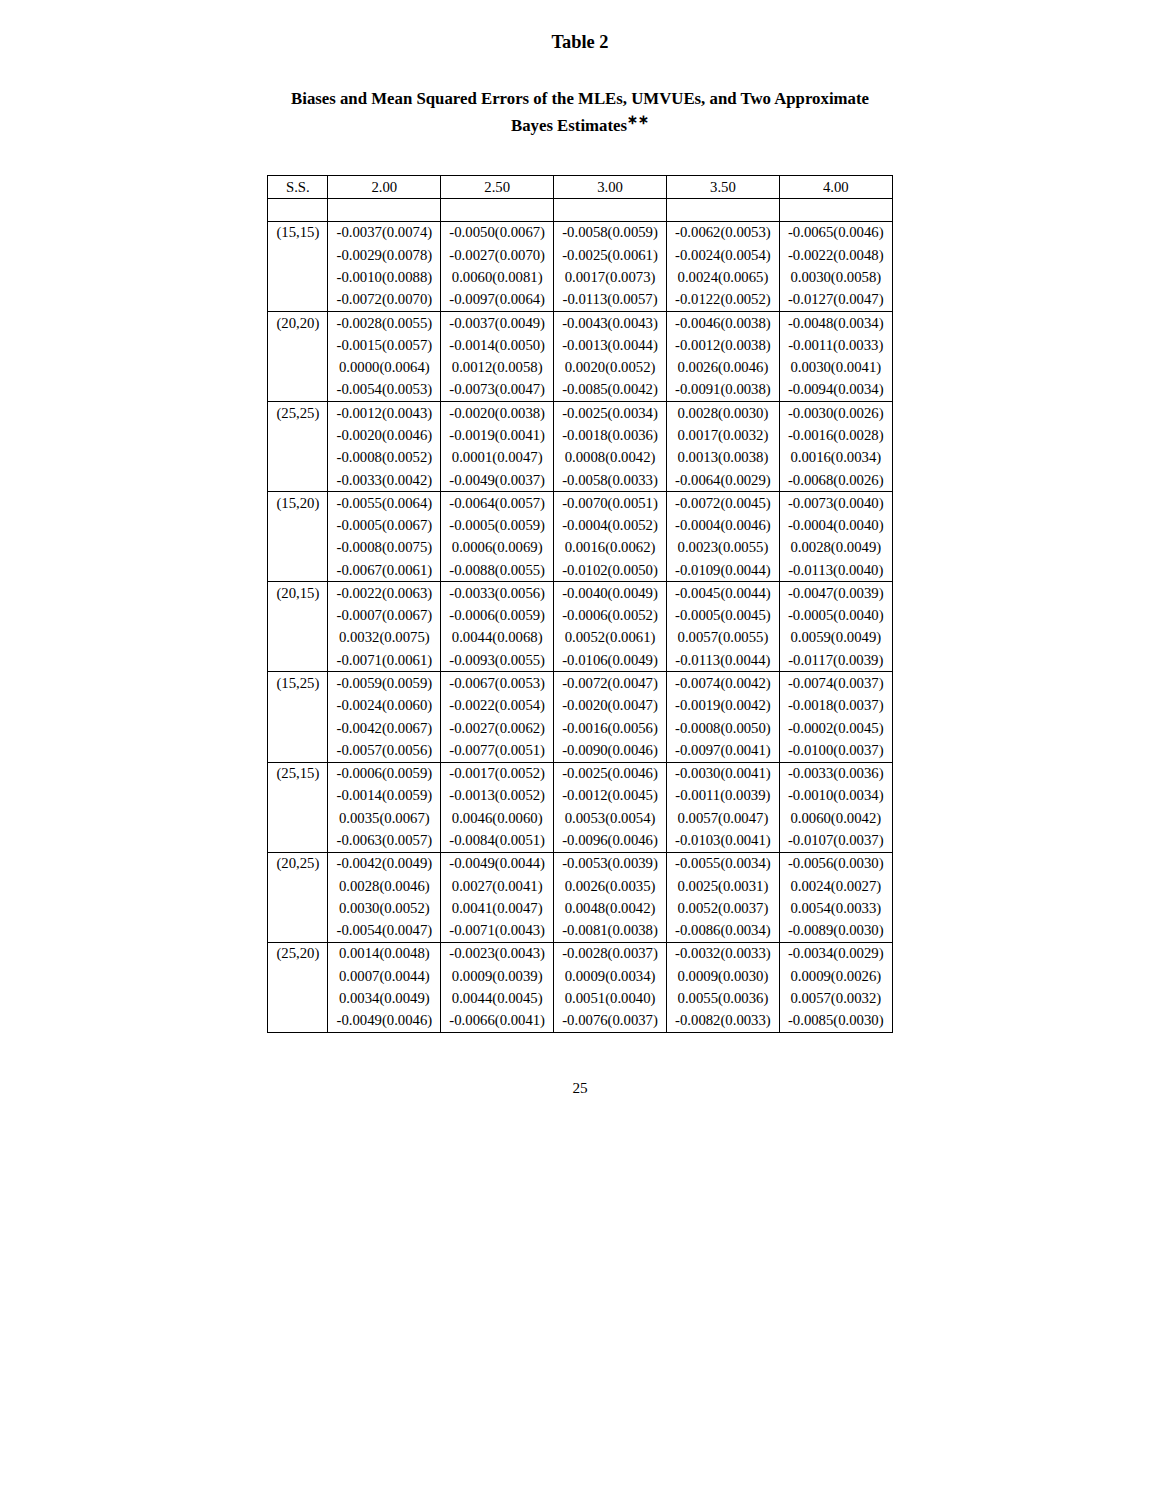Table 2
Biases and Mean Squared Errors of the MLEs, UMVUEs, and Two Approximate
Bayes Estimates∗∗
| S.S. | 2.00 | 2.50 | 3.00 | 3.50 | 4.00 |
| --- | --- | --- | --- | --- | --- |
| (15,15) | -0.0037(0.0074) | -0.0050(0.0067) | -0.0058(0.0059) | -0.0062(0.0053) | -0.0065(0.0046) |
| -0.0029(0.0078) | -0.0027(0.0070) | -0.0025(0.0061) | -0.0024(0.0054) | -0.0022(0.0048) |
| -0.0010(0.0088) | 0.0060(0.0081) | 0.0017(0.0073) | 0.0024(0.0065) | 0.0030(0.0058) |
| -0.0072(0.0070) | -0.0097(0.0064) | -0.0113(0.0057) | -0.0122(0.0052) | -0.0127(0.0047) |
| (20,20) | -0.0028(0.0055) | -0.0037(0.0049) | -0.0043(0.0043) | -0.0046(0.0038) | -0.0048(0.0034) |
| -0.0015(0.0057) | -0.0014(0.0050) | -0.0013(0.0044) | -0.0012(0.0038) | -0.0011(0.0033) |
| 0.0000(0.0064) | 0.0012(0.0058) | 0.0020(0.0052) | 0.0026(0.0046) | 0.0030(0.0041) |
| -0.0054(0.0053) | -0.0073(0.0047) | -0.0085(0.0042) | -0.0091(0.0038) | -0.0094(0.0034) |
| (25,25) | -0.0012(0.0043) | -0.0020(0.0038) | -0.0025(0.0034) | 0.0028(0.0030) | -0.0030(0.0026) |
| -0.0020(0.0046) | -0.0019(0.0041) | -0.0018(0.0036) | 0.0017(0.0032) | -0.0016(0.0028) |
| -0.0008(0.0052) | 0.0001(0.0047) | 0.0008(0.0042) | 0.0013(0.0038) | 0.0016(0.0034) |
| -0.0033(0.0042) | -0.0049(0.0037) | -0.0058(0.0033) | -0.0064(0.0029) | -0.0068(0.0026) |
| (15,20) | -0.0055(0.0064) | -0.0064(0.0057) | -0.0070(0.0051) | -0.0072(0.0045) | -0.0073(0.0040) |
| -0.0005(0.0067) | -0.0005(0.0059) | -0.0004(0.0052) | -0.0004(0.0046) | -0.0004(0.0040) |
| -0.0008(0.0075) | 0.0006(0.0069) | 0.0016(0.0062) | 0.0023(0.0055) | 0.0028(0.0049) |
| -0.0067(0.0061) | -0.0088(0.0055) | -0.0102(0.0050) | -0.0109(0.0044) | -0.0113(0.0040) |
| (20,15) | -0.0022(0.0063) | -0.0033(0.0056) | -0.0040(0.0049) | -0.0045(0.0044) | -0.0047(0.0039) |
| -0.0007(0.0067) | -0.0006(0.0059) | -0.0006(0.0052) | -0.0005(0.0045) | -0.0005(0.0040) |
| 0.0032(0.0075) | 0.0044(0.0068) | 0.0052(0.0061) | 0.0057(0.0055) | 0.0059(0.0049) |
| -0.0071(0.0061) | -0.0093(0.0055) | -0.0106(0.0049) | -0.0113(0.0044) | -0.0117(0.0039) |
| (15,25) | -0.0059(0.0059) | -0.0067(0.0053) | -0.0072(0.0047) | -0.0074(0.0042) | -0.0074(0.0037) |
| -0.0024(0.0060) | -0.0022(0.0054) | -0.0020(0.0047) | -0.0019(0.0042) | -0.0018(0.0037) |
| -0.0042(0.0067) | -0.0027(0.0062) | -0.0016(0.0056) | -0.0008(0.0050) | -0.0002(0.0045) |
| -0.0057(0.0056) | -0.0077(0.0051) | -0.0090(0.0046) | -0.0097(0.0041) | -0.0100(0.0037) |
| (25,15) | -0.0006(0.0059) | -0.0017(0.0052) | -0.0025(0.0046) | -0.0030(0.0041) | -0.0033(0.0036) |
| -0.0014(0.0059) | -0.0013(0.0052) | -0.0012(0.0045) | -0.0011(0.0039) | -0.0010(0.0034) |
| 0.0035(0.0067) | 0.0046(0.0060) | 0.0053(0.0054) | 0.0057(0.0047) | 0.0060(0.0042) |
| -0.0063(0.0057) | -0.0084(0.0051) | -0.0096(0.0046) | -0.0103(0.0041) | -0.0107(0.0037) |
| (20,25) | -0.0042(0.0049) | -0.0049(0.0044) | -0.0053(0.0039) | -0.0055(0.0034) | -0.0056(0.0030) |
| 0.0028(0.0046) | 0.0027(0.0041) | 0.0026(0.0035) | 0.0025(0.0031) | 0.0024(0.0027) |
| 0.0030(0.0052) | 0.0041(0.0047) | 0.0048(0.0042) | 0.0052(0.0037) | 0.0054(0.0033) |
| -0.0054(0.0047) | -0.0071(0.0043) | -0.0081(0.0038) | -0.0086(0.0034) | -0.0089(0.0030) |
| (25,20) | 0.0014(0.0048) | -0.0023(0.0043) | -0.0028(0.0037) | -0.0032(0.0033) | -0.0034(0.0029) |
| 0.0007(0.0044) | 0.0009(0.0039) | 0.0009(0.0034) | 0.0009(0.0030) | 0.0009(0.0026) |
| 0.0034(0.0049) | 0.0044(0.0045) | 0.0051(0.0040) | 0.0055(0.0036) | 0.0057(0.0032) |
| -0.0049(0.0046) | -0.0066(0.0041) | -0.0076(0.0037) | -0.0082(0.0033) | -0.0085(0.0030) |
25